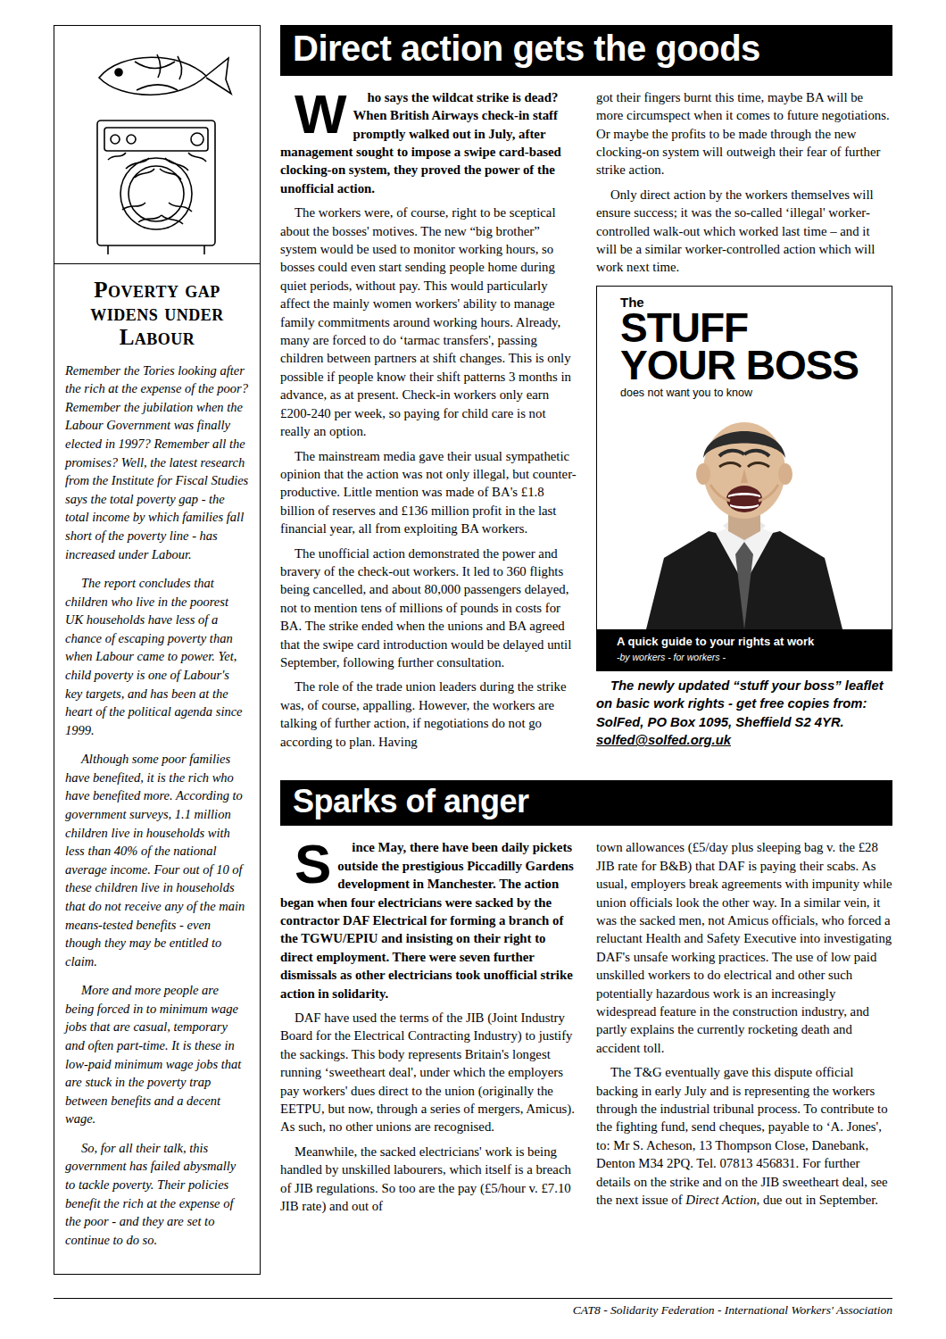Poverty gap widens under Labour
Remember the Tories looking after the rich at the expense of the poor? Remember the jubilation when the Labour Government was finally elected in 1997? Remember all the promises? Well, the latest research from the Institute for Fiscal Studies says the total poverty gap - the total income by which families fall short of the poverty line - has increased under Labour.
The report concludes that children who live in the poorest UK households have less of a chance of escaping poverty than when Labour came to power. Yet, child poverty is one of Labour's key targets, and has been at the heart of the political agenda since 1999.
Although some poor families have benefited, it is the rich who have benefited more. According to government surveys, 1.1 million children live in households with less than 40% of the national average income. Four out of 10 of these children live in households that do not receive any of the main means-tested benefits - even though they may be entitled to claim.
More and more people are being forced in to minimum wage jobs that are casual, temporary and often part-time. It is these in low-paid minimum wage jobs that are stuck in the poverty trap between benefits and a decent wage.
So, for all their talk, this government has failed abysmally to tackle poverty. Their policies benefit the rich at the expense of the poor - and they are set to continue to do so.
Direct action gets the goods
Who says the wildcat strike is dead? When British Airways check-in staff promptly walked out in July, after management sought to impose a swipe card-based clocking-on system, they proved the power of the unofficial action.
The workers were, of course, right to be sceptical about the bosses' motives. The new “big brother” system would be used to monitor working hours, so bosses could even start sending people home during quiet periods, without pay. This would particularly affect the mainly women workers' ability to manage family commitments around working hours. Already, many are forced to do ‘tarmac transfers', passing children between partners at shift changes. This is only possible if people know their shift patterns 3 months in advance, as at present. Check-in workers only earn £200-240 per week, so paying for child care is not really an option.
The mainstream media gave their usual sympathetic opinion that the action was not only illegal, but counter-productive. Little mention was made of BA's £1.8 billion of reserves and £136 million profit in the last financial year, all from exploiting BA workers.
The unofficial action demonstrated the power and bravery of the check-out workers. It led to 360 flights being cancelled, and about 80,000 passengers delayed, not to mention tens of millions of pounds in costs for BA. The strike ended when the unions and BA agreed that the swipe card introduction would be delayed until September, following further consultation.
The role of the trade union leaders during the strike was, of course, appalling. However, the workers are talking of further action, if negotiations do not go according to plan. Having
got their fingers burnt this time, maybe BA will be more circumspect when it comes to future negotiations. Or maybe the profits to be made through the new clocking-on system will outweigh their fear of further strike action.
Only direct action by the workers themselves will ensure success; it was the so-called ‘illegal' worker-controlled walk-out which worked last time – and it will be a similar worker-controlled action which will work next time.
The
STUFF
YOUR BOSS
does not want you to know
A quick guide to your rights at work
-by workers - for workers -
The newly updated “stuff your boss” leaflet on basic work rights - get free copies from:
SolFed, PO Box 1095, Sheffield S2 4YR.
solfed@solfed.org.uk
Sparks of anger
Since May, there have been daily pickets outside the prestigious Piccadilly Gardens development in Manchester. The action began when four electricians were sacked by the contractor DAF Electrical for forming a branch of the TGWU/EPIU and insisting on their right to direct employment. There were seven further dismissals as other electricians took unofficial strike action in solidarity.
DAF have used the terms of the JIB (Joint Industry Board for the Electrical Contracting Industry) to justify the sackings. This body represents Britain's longest running ‘sweetheart deal', under which the employers pay workers' dues direct to the union (originally the EETPU, but now, through a series of mergers, Amicus). As such, no other unions are recognised.
Meanwhile, the sacked electricians' work is being handled by unskilled labourers, which itself is a breach of JIB regulations. So too are the pay (£5/hour v. £7.10 JIB rate) and out of
town allowances (£5/day plus sleeping bag v. the £28 JIB rate for B&B) that DAF is paying their scabs. As usual, employers break agreements with impunity while union officials look the other way. In a similar vein, it was the sacked men, not Amicus officials, who forced a reluctant Health and Safety Executive into investigating DAF's unsafe working practices. The use of low paid unskilled workers to do electrical and other such potentially hazardous work is an increasingly widespread feature in the construction industry, and partly explains the currently rocketing death and accident toll.
The T&G eventually gave this dispute official backing in early July and is representing the workers through the industrial tribunal process. To contribute to the fighting fund, send cheques, payable to ‘A. Jones', to: Mr S. Acheson, 13 Thompson Close, Danebank, Denton M34 2PQ. Tel. 07813 456831. For further details on the strike and on the JIB sweetheart deal, see the next issue of Direct Action, due out in September.
CAT8 - Solidarity Federation - International Workers' Association